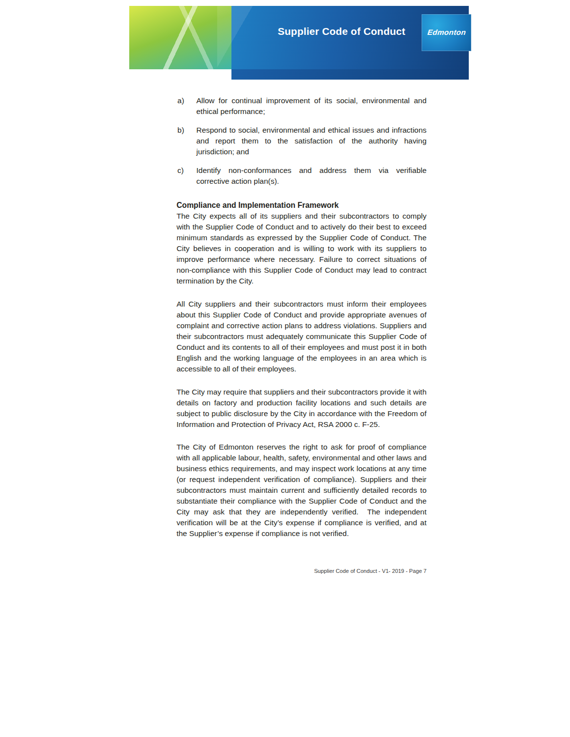Supplier Code of Conduct
Edmonton
a) Allow for continual improvement of its social, environmental and ethical performance;
b) Respond to social, environmental and ethical issues and infractions and report them to the satisfaction of the authority having jurisdiction; and
c) Identify non-conformances and address them via verifiable corrective action plan(s).
Compliance and Implementation Framework
The City expects all of its suppliers and their subcontractors to comply with the Supplier Code of Conduct and to actively do their best to exceed minimum standards as expressed by the Supplier Code of Conduct. The City believes in cooperation and is willing to work with its suppliers to improve performance where necessary. Failure to correct situations of non-compliance with this Supplier Code of Conduct may lead to contract termination by the City.
All City suppliers and their subcontractors must inform their employees about this Supplier Code of Conduct and provide appropriate avenues of complaint and corrective action plans to address violations. Suppliers and their subcontractors must adequately communicate this Supplier Code of Conduct and its contents to all of their employees and must post it in both English and the working language of the employees in an area which is accessible to all of their employees.
The City may require that suppliers and their subcontractors provide it with details on factory and production facility locations and such details are subject to public disclosure by the City in accordance with the Freedom of Information and Protection of Privacy Act, RSA 2000 c. F-25.
The City of Edmonton reserves the right to ask for proof of compliance with all applicable labour, health, safety, environmental and other laws and business ethics requirements, and may inspect work locations at any time (or request independent verification of compliance). Suppliers and their subcontractors must maintain current and sufficiently detailed records to substantiate their compliance with the Supplier Code of Conduct and the City may ask that they are independently verified. The independent verification will be at the City’s expense if compliance is verified, and at the Supplier’s expense if compliance is not verified.
Supplier Code of Conduct - V1- 2019 - Page 7